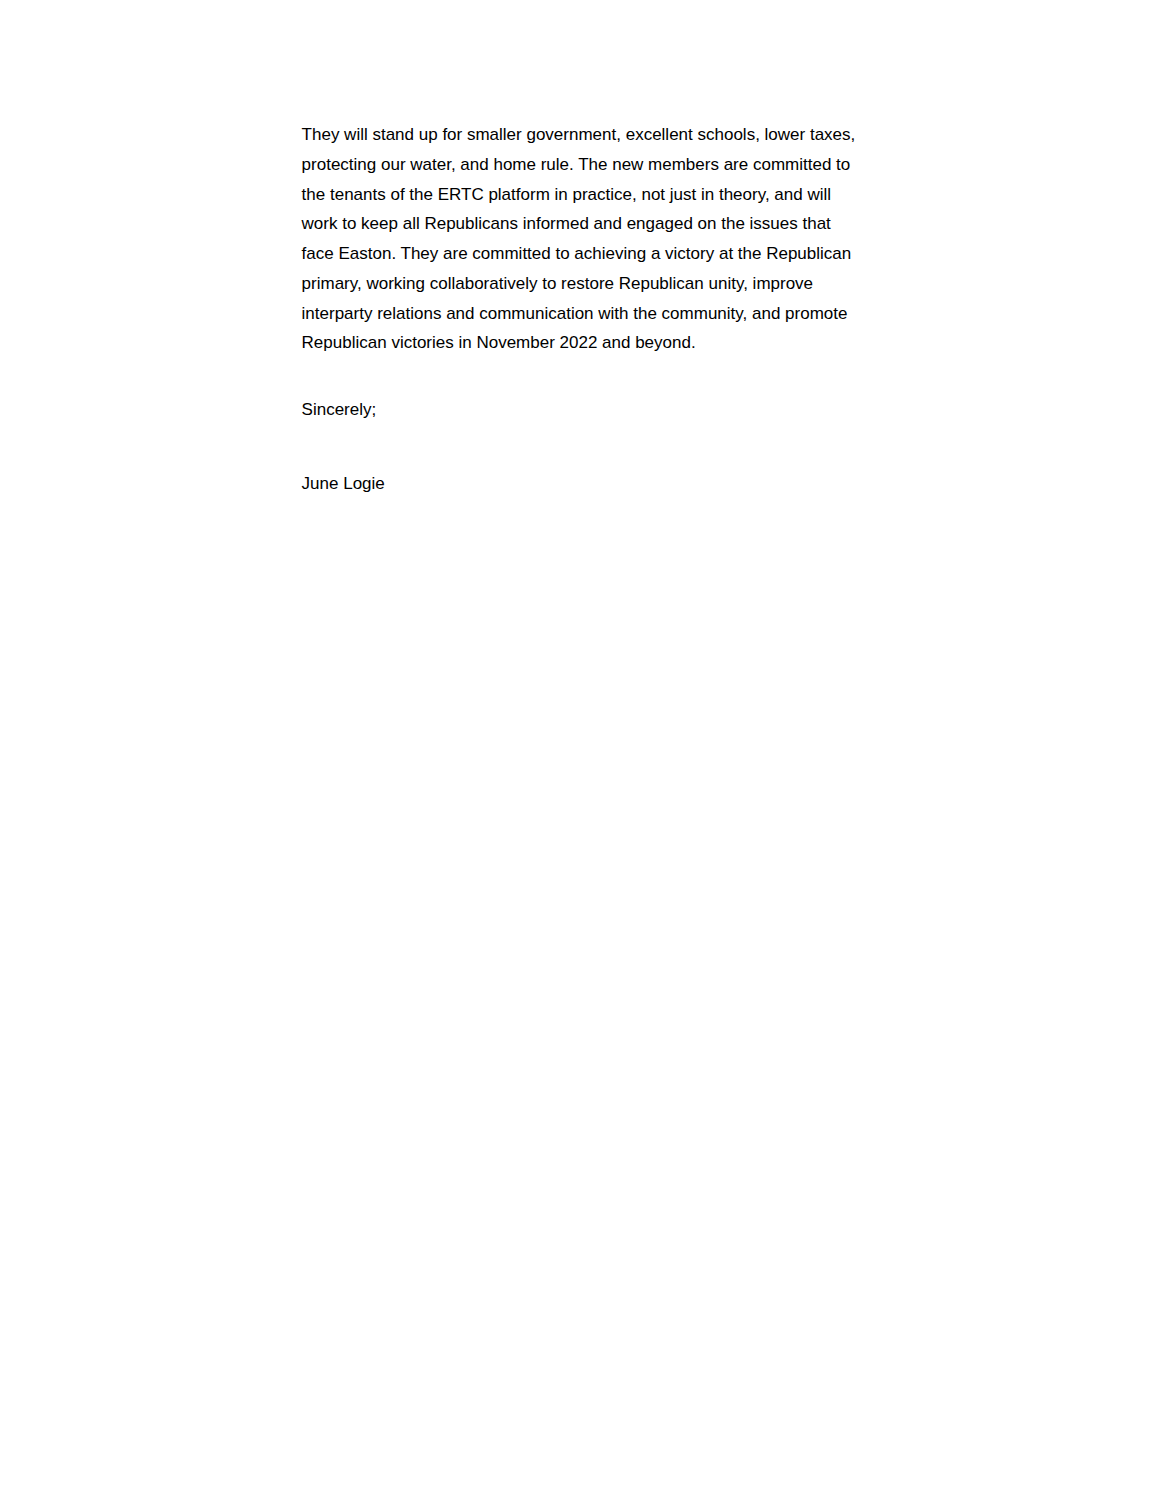They will stand up for smaller government, excellent schools, lower taxes, protecting our water, and home rule. The new members are committed to the tenants of the ERTC platform in practice, not just in theory, and will work to keep all Republicans informed and engaged on the issues that face Easton. They are committed to achieving a victory at the Republican primary, working collaboratively to restore Republican unity, improve interparty relations and communication with the community, and promote Republican victories in November 2022 and beyond.
Sincerely;
June Logie